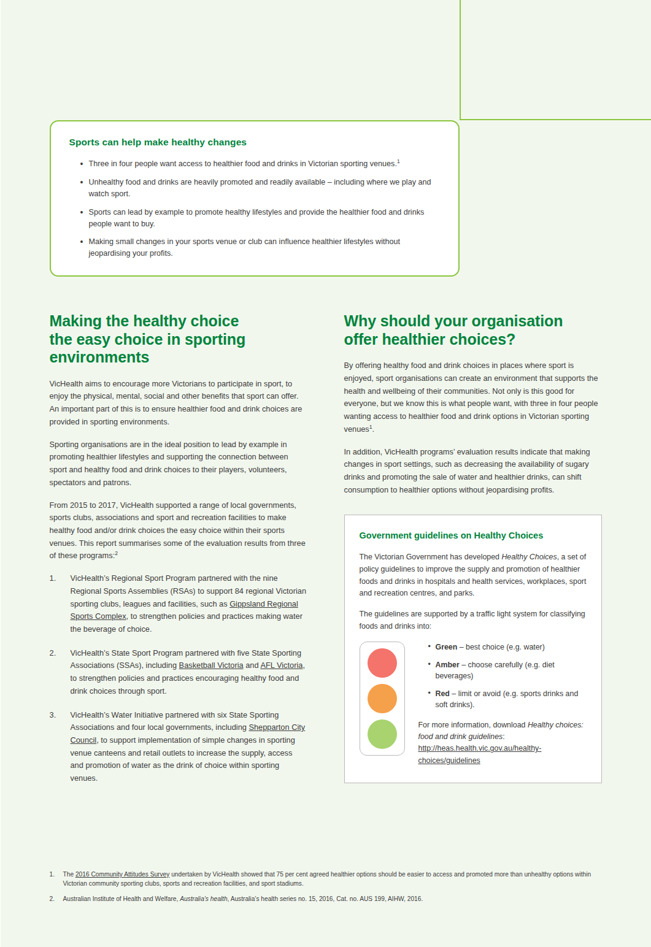Sports can help make healthy changes
Three in four people want access to healthier food and drinks in Victorian sporting venues.1
Unhealthy food and drinks are heavily promoted and readily available – including where we play and watch sport.
Sports can lead by example to promote healthy lifestyles and provide the healthier food and drinks people want to buy.
Making small changes in your sports venue or club can influence healthier lifestyles without jeopardising your profits.
Making the healthy choice
the easy choice in sporting
environments
VicHealth aims to encourage more Victorians to participate in sport, to enjoy the physical, mental, social and other benefits that sport can offer. An important part of this is to ensure healthier food and drink choices are provided in sporting environments.
Sporting organisations are in the ideal position to lead by example in promoting healthier lifestyles and supporting the connection between sport and healthy food and drink choices to their players, volunteers, spectators and patrons.
From 2015 to 2017, VicHealth supported a range of local governments, sports clubs, associations and sport and recreation facilities to make healthy food and/or drink choices the easy choice within their sports venues. This report summarises some of the evaluation results from three of these programs:2
VicHealth’s Regional Sport Program partnered with the nine Regional Sports Assemblies (RSAs) to support 84 regional Victorian sporting clubs, leagues and facilities, such as Gippsland Regional Sports Complex, to strengthen policies and practices making water the beverage of choice.
VicHealth’s State Sport Program partnered with five State Sporting Associations (SSAs), including Basketball Victoria and AFL Victoria, to strengthen policies and practices encouraging healthy food and drink choices through sport.
VicHealth’s Water Initiative partnered with six State Sporting Associations and four local governments, including Shepparton City Council, to support implementation of simple changes in sporting venue canteens and retail outlets to increase the supply, access and promotion of water as the drink of choice within sporting venues.
Why should your organisation
offer healthier choices?
By offering healthy food and drink choices in places where sport is enjoyed, sport organisations can create an environment that supports the health and wellbeing of their communities. Not only is this good for everyone, but we know this is what people want, with three in four people wanting access to healthier food and drink options in Victorian sporting venues1.
In addition, VicHealth programs’ evaluation results indicate that making changes in sport settings, such as decreasing the availability of sugary drinks and promoting the sale of water and healthier drinks, can shift consumption to healthier options without jeopardising profits.
Government guidelines on Healthy Choices
The Victorian Government has developed Healthy Choices, a set of policy guidelines to improve the supply and promotion of healthier foods and drinks in hospitals and health services, workplaces, sport and recreation centres, and parks.
The guidelines are supported by a traffic light system for classifying foods and drinks into:
Green – best choice (e.g. water)
Amber – choose carefully (e.g. diet beverages)
Red – limit or avoid (e.g. sports drinks and soft drinks).
For more information, download Healthy choices: food and drink guidelines:
http://heas.health.vic.gov.au/healthy-choices/guidelines
The 2016 Community Attitudes Survey undertaken by VicHealth showed that 75 per cent agreed healthier options should be easier to access and promoted more than unhealthy options within Victorian community sporting clubs, sports and recreation facilities, and sport stadiums.
Australian Institute of Health and Welfare, Australia’s health, Australia’s health series no. 15, 2016, Cat. no. AUS 199, AIHW, 2016.